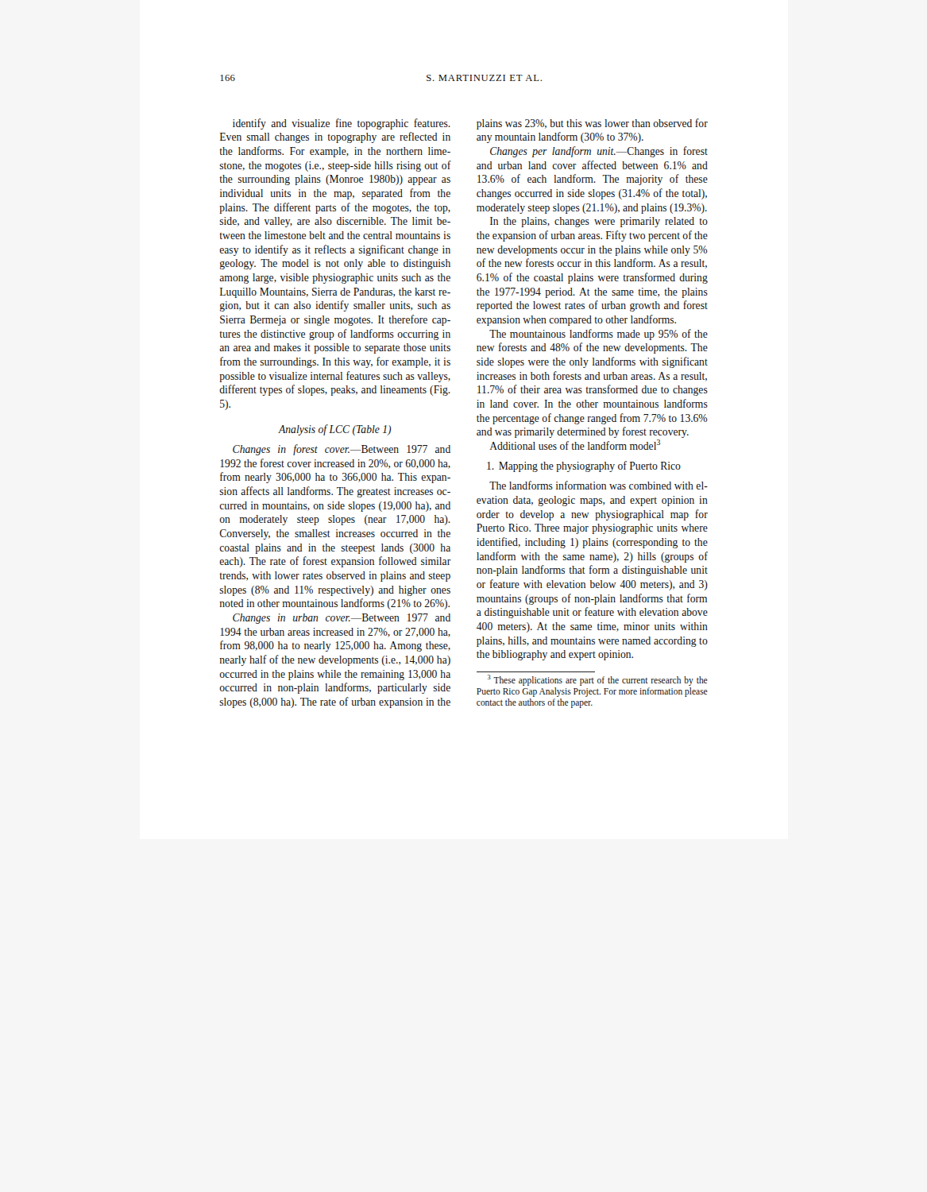166
S. MARTINUZZI ET AL.
identify and visualize fine topographic features. Even small changes in topography are reflected in the landforms. For example, in the northern limestone, the mogotes (i.e., steep-side hills rising out of the surrounding plains (Monroe 1980b)) appear as individual units in the map, separated from the plains. The different parts of the mogotes, the top, side, and valley, are also discernible. The limit between the limestone belt and the central mountains is easy to identify as it reflects a significant change in geology. The model is not only able to distinguish among large, visible physiographic units such as the Luquillo Mountains, Sierra de Panduras, the karst region, but it can also identify smaller units, such as Sierra Bermeja or single mogotes. It therefore captures the distinctive group of landforms occurring in an area and makes it possible to separate those units from the surroundings. In this way, for example, it is possible to visualize internal features such as valleys, different types of slopes, peaks, and lineaments (Fig. 5).
Analysis of LCC (Table 1)
Changes in forest cover.—Between 1977 and 1992 the forest cover increased in 20%, or 60,000 ha, from nearly 306,000 ha to 366,000 ha. This expansion affects all landforms. The greatest increases occurred in mountains, on side slopes (19,000 ha), and on moderately steep slopes (near 17,000 ha). Conversely, the smallest increases occurred in the coastal plains and in the steepest lands (3000 ha each). The rate of forest expansion followed similar trends, with lower rates observed in plains and steep slopes (8% and 11% respectively) and higher ones noted in other mountainous landforms (21% to 26%).
Changes in urban cover.—Between 1977 and 1994 the urban areas increased in 27%, or 27,000 ha, from 98,000 ha to nearly 125,000 ha. Among these, nearly half of the new developments (i.e., 14,000 ha) occurred in the plains while the remaining 13,000 ha occurred in non-plain landforms, particularly side slopes (8,000 ha). The rate of urban expansion in the plains was 23%, but this was lower than observed for any mountain landform (30% to 37%).
Changes per landform unit.—Changes in forest and urban land cover affected between 6.1% and 13.6% of each landform. The majority of these changes occurred in side slopes (31.4% of the total), moderately steep slopes (21.1%), and plains (19.3%).
In the plains, changes were primarily related to the expansion of urban areas. Fifty two percent of the new developments occur in the plains while only 5% of the new forests occur in this landform. As a result, 6.1% of the coastal plains were transformed during the 1977-1994 period. At the same time, the plains reported the lowest rates of urban growth and forest expansion when compared to other landforms.
The mountainous landforms made up 95% of the new forests and 48% of the new developments. The side slopes were the only landforms with significant increases in both forests and urban areas. As a result, 11.7% of their area was transformed due to changes in land cover. In the other mountainous landforms the percentage of change ranged from 7.7% to 13.6% and was primarily determined by forest recovery.
Additional uses of the landform model3
Mapping the physiography of Puerto Rico
The landforms information was combined with elevation data, geologic maps, and expert opinion in order to develop a new physiographical map for Puerto Rico. Three major physiographic units where identified, including 1) plains (corresponding to the landform with the same name), 2) hills (groups of non-plain landforms that form a distinguishable unit or feature with elevation below 400 meters), and 3) mountains (groups of non-plain landforms that form a distinguishable unit or feature with elevation above 400 meters). At the same time, minor units within plains, hills, and mountains were named according to the bibliography and expert opinion.
3 These applications are part of the current research by the Puerto Rico Gap Analysis Project. For more information please contact the authors of the paper.